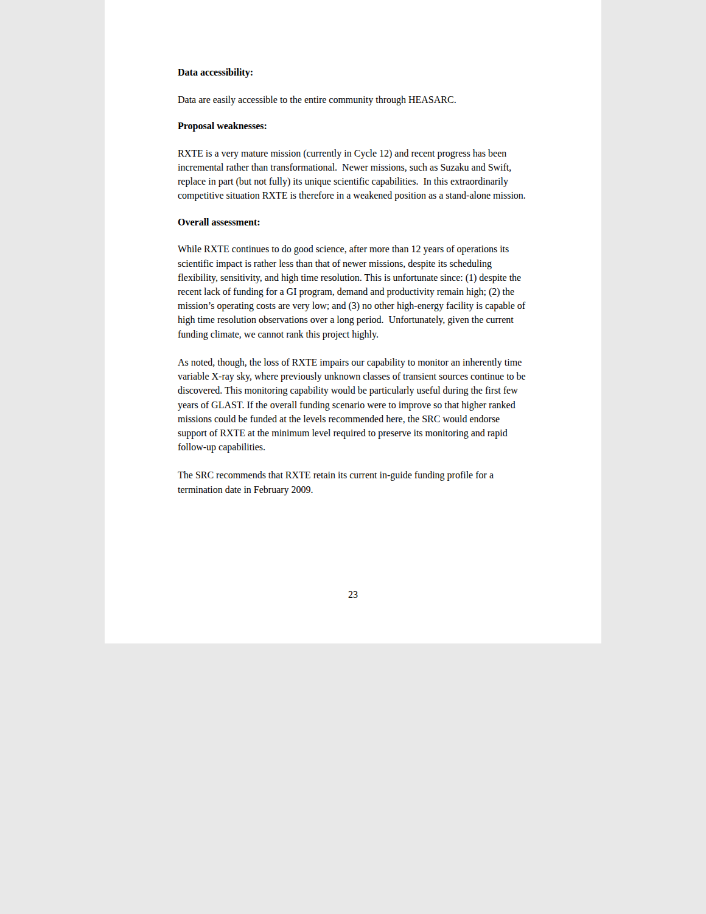Data accessibility:
Data are easily accessible to the entire community through HEASARC.
Proposal weaknesses:
RXTE is a very mature mission (currently in Cycle 12) and recent progress has been incremental rather than transformational. Newer missions, such as Suzaku and Swift, replace in part (but not fully) its unique scientific capabilities. In this extraordinarily competitive situation RXTE is therefore in a weakened position as a stand-alone mission.
Overall assessment:
While RXTE continues to do good science, after more than 12 years of operations its scientific impact is rather less than that of newer missions, despite its scheduling flexibility, sensitivity, and high time resolution. This is unfortunate since: (1) despite the recent lack of funding for a GI program, demand and productivity remain high; (2) the mission’s operating costs are very low; and (3) no other high-energy facility is capable of high time resolution observations over a long period. Unfortunately, given the current funding climate, we cannot rank this project highly.
As noted, though, the loss of RXTE impairs our capability to monitor an inherently time variable X-ray sky, where previously unknown classes of transient sources continue to be discovered. This monitoring capability would be particularly useful during the first few years of GLAST. If the overall funding scenario were to improve so that higher ranked missions could be funded at the levels recommended here, the SRC would endorse support of RXTE at the minimum level required to preserve its monitoring and rapid follow-up capabilities.
The SRC recommends that RXTE retain its current in-guide funding profile for a termination date in February 2009.
23